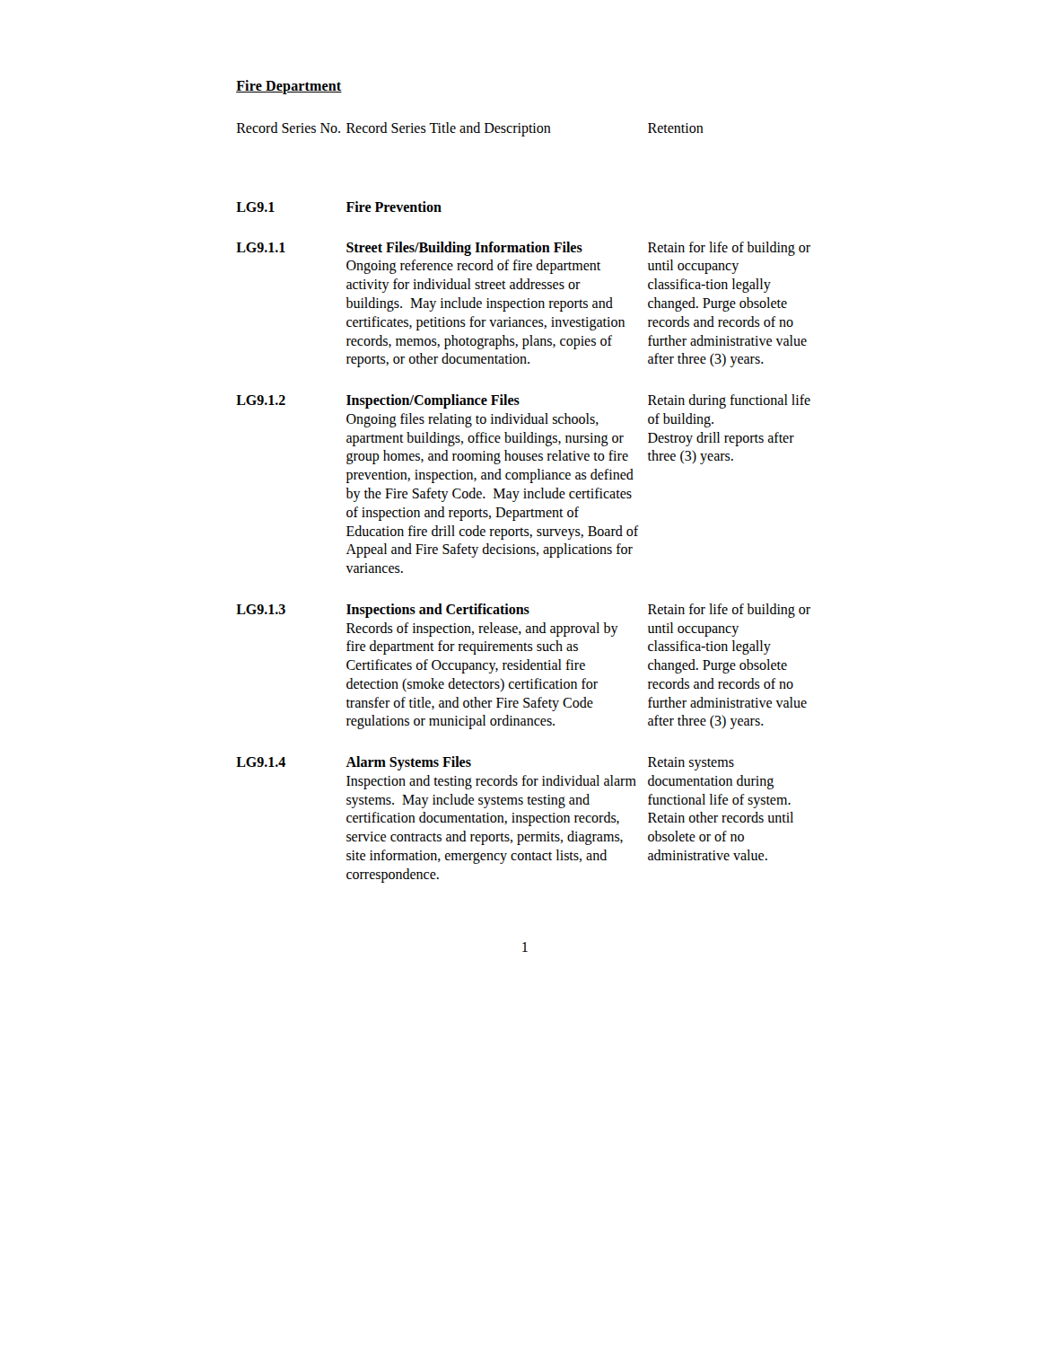Fire Department
| Record Series No. | Record Series Title and Description | Retention |
| LG9.1 | Fire Prevention | |
| LG9.1.1 | Street Files/Building Information Files Ongoing reference record of fire department activity for individual street addresses or buildings. May include inspection reports and certificates, petitions for variances, investigation records, memos, photographs, plans, copies of reports, or other documentation. | Retain for life of building or until occupancy classifica‑tion legally changed. Purge obsolete records and records of no further administrative value after three (3) years. |
| LG9.1.2 | Inspection/Compliance Files Ongoing files relating to individual schools, apartment buildings, office buildings, nursing or group homes, and rooming houses relative to fire prevention, inspection, and compliance as defined by the Fire Safety Code. May include certificates of inspection and reports, Department of Education fire drill code reports, surveys, Board of Appeal and Fire Safety decisions, applications for variances. | Retain during functional life of building. Destroy drill reports after three (3) years. |
| LG9.1.3 | Inspections and Certifications Records of inspection, release, and approval by fire department for requirements such as Certificates of Occupancy, residential fire detection (smoke detectors) certification for transfer of title, and other Fire Safety Code regulations or municipal ordinances. | Retain for life of building or until occupancy classifica‑tion legally changed. Purge obsolete records and records of no further administrative value after three (3) years. |
| LG9.1.4 | Alarm Systems Files Inspection and testing records for individual alarm systems. May include systems testing and certification documentation, inspection records, service contracts and reports, permits, diagrams, site information, emergency contact lists, and correspondence. | Retain systems documentation during functional life of system. Retain other records until obsolete or of no administrative value. |
1